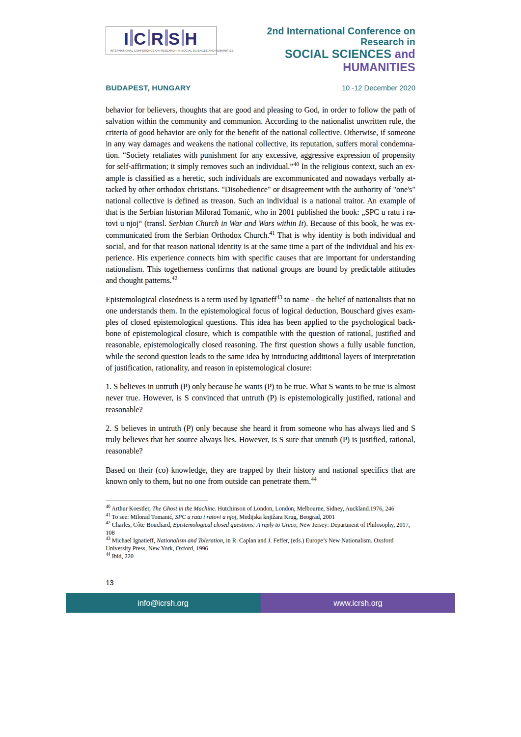I C R S H
INTERNATIONAL CONFERENCE ON RESEARCH IN SOCIAL SCIENCES AND HUMANITIES
2nd International Conference on Research in
SOCIAL SCIENCES and HUMANITIES
BUDAPEST, HUNGARY
10 -12 December 2020
behavior for believers, thoughts that are good and pleasing to God, in order to follow the path of salvation within the community and communion. According to the nationalist unwritten rule, the criteria of good behavior are only for the benefit of the national collective. Otherwise, if someone in any way damages and weakens the national collective, its reputation, suffers moral condemnation. “Society retaliates with punishment for any excessive, aggressive expression of propensity for self-affirmation; it simply removes such an individual.”40 In the religious context, such an example is classified as a heretic, such individuals are excommunicated and nowadays verbally attacked by other orthodox christians. "Disobedience" or disagreement with the authority of "one's" national collective is defined as treason. Such an individual is a national traitor. An example of that is the Serbian historian Milorad Tomanić, who in 2001 published the book: „SPC u ratu i ratovi u njoj“ (transl. Serbian Church in War and Wars within It). Because of this book, he was excommunicated from the Serbian Orthodox Church.41 That is why identity is both individual and social, and for that reason national identity is at the same time a part of the individual and his experience. His experience connects him with specific causes that are important for understanding nationalism. This togetherness confirms that national groups are bound by predictable attitudes and thought patterns.42
Epistemological closedness is a term used by Ignatieff43 to name - the belief of nationalists that no one understands them. In the epistemological focus of logical deduction, Bouschard gives examples of closed epistemological questions. This idea has been applied to the psychological backbone of epistemological closure, which is compatible with the question of rational, justified and reasonable, epistemologically closed reasoning. The first question shows a fully usable function, while the second question leads to the same idea by introducing additional layers of interpretation of justification, rationality, and reason in epistemological closure:
1. S believes in untruth (P) only because he wants (P) to be true. What S wants to be true is almost never true. However, is S convinced that untruth (P) is epistemologically justified, rational and reasonable?
2. S believes in untruth (P) only because she heard it from someone who has always lied and S truly believes that her source always lies. However, is S sure that untruth (P) is justified, rational, reasonable?
Based on their (co) knowledge, they are trapped by their history and national specifics that are known only to them, but no one from outside can penetrate them.44
40 Arthur Koestler, The Ghost in the Machine. Hutchinson of London, London, Melbourne, Sidney, Auckland.1976, 246
41 To see: Milorad Tomanić, SPC u ratu i ratovi u njoj, Medijska knjižara Krug, Beograd, 2001
42 Charles, Côte-Bouchard, Epistemological closed questions: A reply to Greco, New Jersey: Department of Philosophy, 2017, 108
43 Michael Ignatieff, Nationalism and Toleration, in R. Caplan and J. Feffer, (eds.) Europe’s New Nationalism. Oxsford University Press, New York, Oxford, 1996
44 Ibid, 220
13
info@icrsh.org www.icrsh.org